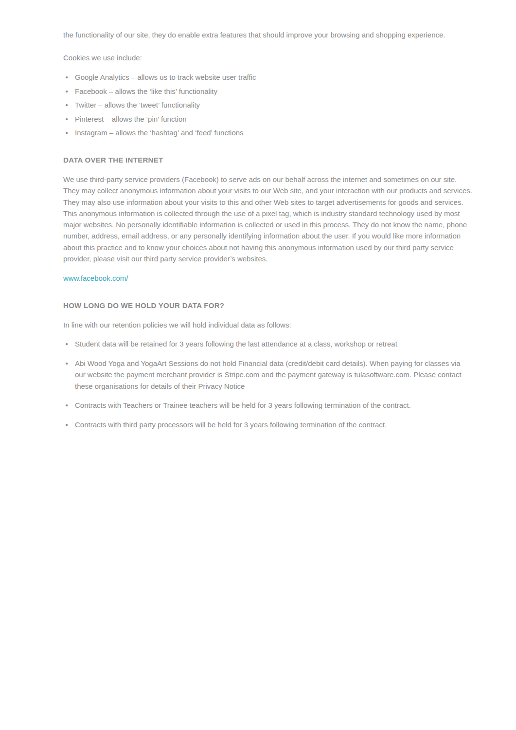the functionality of our site, they do enable extra features that should improve your browsing and shopping experience.
Cookies we use include:
Google Analytics – allows us to track website user traffic
Facebook – allows the ‘like this’ functionality
Twitter – allows the ‘tweet’ functionality
Pinterest – allows the ‘pin’ function
Instagram – allows the ‘hashtag’ and ‘feed’ functions
DATA OVER THE INTERNET
We use third-party service providers (Facebook) to serve ads on our behalf across the internet and sometimes on our site. They may collect anonymous information about your visits to our Web site, and your interaction with our products and services. They may also use information about your visits to this and other Web sites to target advertisements for goods and services. This anonymous information is collected through the use of a pixel tag, which is industry standard technology used by most major websites. No personally identifiable information is collected or used in this process. They do not know the name, phone number, address, email address, or any personally identifying information about the user. If you would like more information about this practice and to know your choices about not having this anonymous information used by our third party service provider, please visit our third party service provider’s websites.
www.facebook.com/
HOW LONG DO WE HOLD YOUR DATA FOR?
In line with our retention policies we will hold individual data as follows:
Student data will be retained for 3 years following the last attendance at a class, workshop or retreat
Abi Wood Yoga and YogaArt Sessions do not hold Financial data (credit/debit card details). When paying for classes via our website the payment merchant provider is Stripe.com and the payment gateway is tulasoftware.com. Please contact these organisations for details of their Privacy Notice
Contracts with Teachers or Trainee teachers will be held for 3 years following termination of the contract.
Contracts with third party processors will be held for 3 years following termination of the contract.